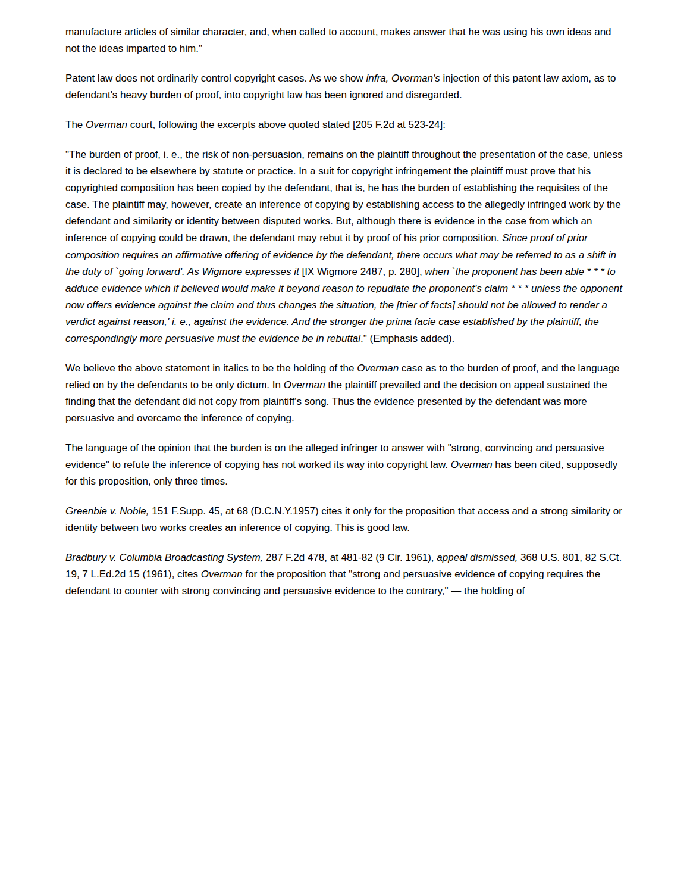manufacture articles of similar character, and, when called to account, makes answer that he was using his own ideas and not the ideas imparted to him."
Patent law does not ordinarily control copyright cases. As we show infra, Overman's injection of this patent law axiom, as to defendant's heavy burden of proof, into copyright law has been ignored and disregarded.
The Overman court, following the excerpts above quoted stated [205 F.2d at 523-24]:
"The burden of proof, i. e., the risk of non-persuasion, remains on the plaintiff throughout the presentation of the case, unless it is declared to be elsewhere by statute or practice. In a suit for copyright infringement the plaintiff must prove that his copyrighted composition has been copied by the defendant, that is, he has the burden of establishing the requisites of the case. The plaintiff may, however, create an inference of copying by establishing access to the allegedly infringed work by the defendant and similarity or identity between disputed works. But, although there is evidence in the case from which an inference of copying could be drawn, the defendant may rebut it by proof of his prior composition. Since proof of prior composition requires an affirmative offering of evidence by the defendant, there occurs what may be referred to as a shift in the duty of `going forward'. As Wigmore expresses it [IX Wigmore 2487, p. 280], when `the proponent has been able * * * to adduce evidence which if believed would make it beyond reason to repudiate the proponent's claim * * * unless the opponent now offers evidence against the claim and thus changes the situation, the [trier of facts] should not be allowed to render a verdict against reason,' i. e., against the evidence. And the stronger the prima facie case established by the plaintiff, the correspondingly more persuasive must the evidence be in rebuttal." (Emphasis added).
We believe the above statement in italics to be the holding of the Overman case as to the burden of proof, and the language relied on by the defendants to be only dictum. In Overman the plaintiff prevailed and the decision on appeal sustained the finding that the defendant did not copy from plaintiff's song. Thus the evidence presented by the defendant was more persuasive and overcame the inference of copying.
The language of the opinion that the burden is on the alleged infringer to answer with "strong, convincing and persuasive evidence" to refute the inference of copying has not worked its way into copyright law. Overman has been cited, supposedly for this proposition, only three times.
Greenbie v. Noble, 151 F.Supp. 45, at 68 (D.C.N.Y.1957) cites it only for the proposition that access and a strong similarity or identity between two works creates an inference of copying. This is good law.
Bradbury v. Columbia Broadcasting System, 287 F.2d 478, at 481-82 (9 Cir. 1961), appeal dismissed, 368 U.S. 801, 82 S.Ct. 19, 7 L.Ed.2d 15 (1961), cites Overman for the proposition that "strong and persuasive evidence of copying requires the defendant to counter with strong convincing and persuasive evidence to the contrary," — the holding of